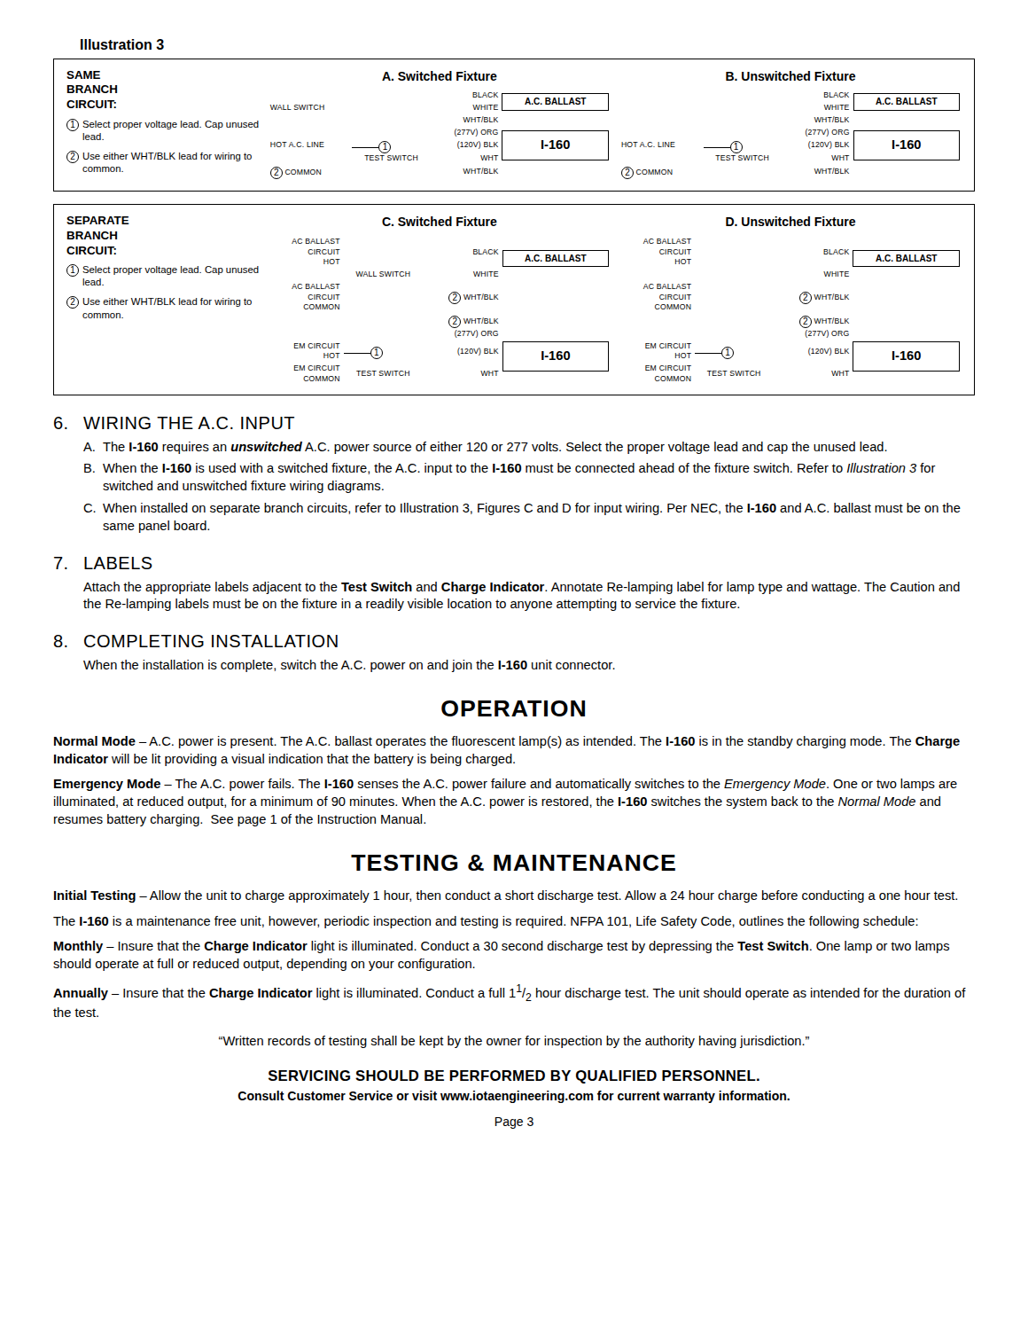Illustration 3
SAME
BRANCH
CIRCUIT:
1 Select proper voltage lead. Cap unused lead.
2 Use either WHT/BLK lead for wiring to common.
A. Switched Fixture
| | BLACK | A.C. BALLAST |
| WALL SWITCH | WHITE |
| WHT/BLK | |
| | | (277V) ORG | I-160 |
| HOT A.C. LINE | 1 | (120V) BLK |
| | TEST SWITCH | WHT |
| 2 COMMON | | WHT/BLK | |
B. Unswitched Fixture
| | BLACK | A.C. BALLAST |
| | WHITE |
| WHT/BLK | |
| | | (277V) ORG | I-160 |
| HOT A.C. LINE | 1 | (120V) BLK |
| | TEST SWITCH | WHT |
| 2 COMMON | | WHT/BLK | |
SEPARATE
BRANCH
CIRCUIT:
1 Select proper voltage lead. Cap unused lead.
2 Use either WHT/BLK lead for wiring to common.
C. Switched Fixture
| AC BALLAST CIRCUIT HOT | | BLACK | A.C. BALLAST |
| | WALL SWITCH | WHITE |
| AC BALLAST CIRCUIT COMMON | | 2 WHT/BLK | |
| | | 2 WHT/BLK | |
| | | (277V) ORG | I-160 |
| EM CIRCUIT HOT | 1 | (120V) BLK |
| EM CIRCUIT COMMON | TEST SWITCH | WHT |
D. Unswitched Fixture
| AC BALLAST CIRCUIT HOT | | BLACK | A.C. BALLAST |
| | | WHITE |
| AC BALLAST CIRCUIT COMMON | | 2 WHT/BLK | |
| | | 2 WHT/BLK | |
| | | (277V) ORG | I-160 |
| EM CIRCUIT HOT | 1 | (120V) BLK |
| EM CIRCUIT COMMON | TEST SWITCH | WHT |
6. WIRING THE A.C. INPUT
A. The I-160 requires an unswitched A.C. power source of either 120 or 277 volts. Select the proper voltage lead and cap the unused lead.
B. When the I-160 is used with a switched fixture, the A.C. input to the I-160 must be connected ahead of the fixture switch. Refer to Illustration 3 for switched and unswitched fixture wiring diagrams.
C. When installed on separate branch circuits, refer to Illustration 3, Figures C and D for input wiring. Per NEC, the I-160 and A.C. ballast must be on the same panel board.
7. LABELS
Attach the appropriate labels adjacent to the Test Switch and Charge Indicator. Annotate Re-lamping label for lamp type and wattage. The Caution and the Re-lamping labels must be on the fixture in a readily visible location to anyone attempting to service the fixture.
8. COMPLETING INSTALLATION
When the installation is complete, switch the A.C. power on and join the I-160 unit connector.
OPERATION
Normal Mode – A.C. power is present. The A.C. ballast operates the fluorescent lamp(s) as intended. The I-160 is in the standby charging mode. The Charge Indicator will be lit providing a visual indication that the battery is being charged.
Emergency Mode – The A.C. power fails. The I-160 senses the A.C. power failure and automatically switches to the Emergency Mode. One or two lamps are illuminated, at reduced output, for a minimum of 90 minutes. When the A.C. power is restored, the I-160 switches the system back to the Normal Mode and resumes battery charging. See page 1 of the Instruction Manual.
TESTING & MAINTENANCE
Initial Testing – Allow the unit to charge approximately 1 hour, then conduct a short discharge test. Allow a 24 hour charge before conducting a one hour test.
The I-160 is a maintenance free unit, however, periodic inspection and testing is required. NFPA 101, Life Safety Code, outlines the following schedule:
Monthly – Insure that the Charge Indicator light is illuminated. Conduct a 30 second discharge test by depressing the Test Switch. One lamp or two lamps should operate at full or reduced output, depending on your configuration.
Annually – Insure that the Charge Indicator light is illuminated. Conduct a full 11/2 hour discharge test. The unit should operate as intended for the duration of the test.
“Written records of testing shall be kept by the owner for inspection by the authority having jurisdiction.”
SERVICING SHOULD BE PERFORMED BY QUALIFIED PERSONNEL.
Consult Customer Service or visit www.iotaengineering.com for current warranty information.
Page 3